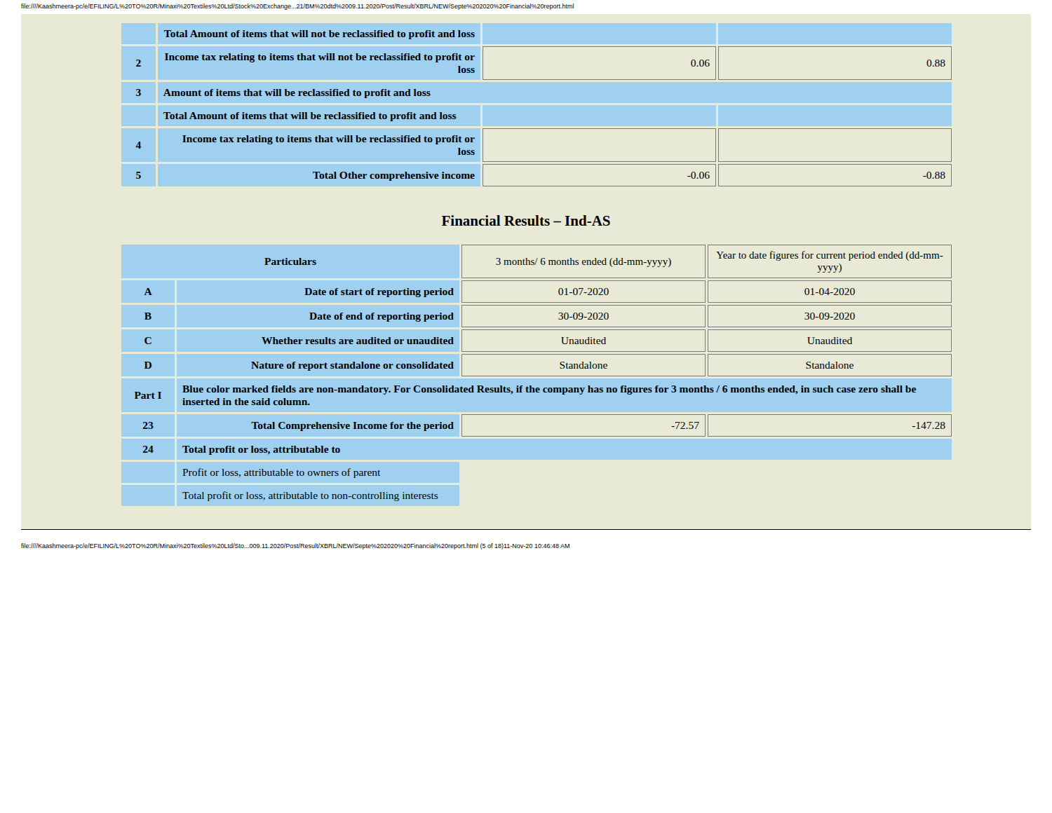file:////Kaashmeera-pc/e/EFILING/L%20TO%20R/Minaxi%20Textiles%20Ltd/Stock%20Exchange...21/BM%20dtd%2009.11.2020/Post/Result/XBRL/NEW/Septe%202020%20Financial%20report.html
| | Total Amount of items that will not be reclassified to profit and loss | | |
| 2 | Income tax relating to items that will not be reclassified to profit or loss | 0.06 | 0.88 |
| 3 | Amount of items that will be reclassified to profit and loss |
| | Total Amount of items that will be reclassified to profit and loss | | |
| 4 | Income tax relating to items that will be reclassified to profit or loss | | |
| 5 | Total Other comprehensive income | -0.06 | -0.88 |
Financial Results – Ind-AS
| Particulars | 3 months/ 6 months ended (dd-mm-yyyy) | Year to date figures for current period ended (dd-mm-yyyy) |
| A | Date of start of reporting period | 01-07-2020 | 01-04-2020 |
| B | Date of end of reporting period | 30-09-2020 | 30-09-2020 |
| C | Whether results are audited or unaudited | Unaudited | Unaudited |
| D | Nature of report standalone or consolidated | Standalone | Standalone |
| Part I | Blue color marked fields are non-mandatory. For Consolidated Results, if the company has no figures for 3 months / 6 months ended, in such case zero shall be inserted in the said column. |
| 23 | Total Comprehensive Income for the period | -72.57 | -147.28 |
| 24 | Total profit or loss, attributable to |
| | Profit or loss, attributable to owners of parent | | |
| | Total profit or loss, attributable to non-controlling interests | | |
file:////Kaashmeera-pc/e/EFILING/L%20TO%20R/Minaxi%20Textiles%20Ltd/Sto...009.11.2020/Post/Result/XBRL/NEW/Septe%202020%20Financial%20report.html (5 of 18)11-Nov-20 10:46:48 AM